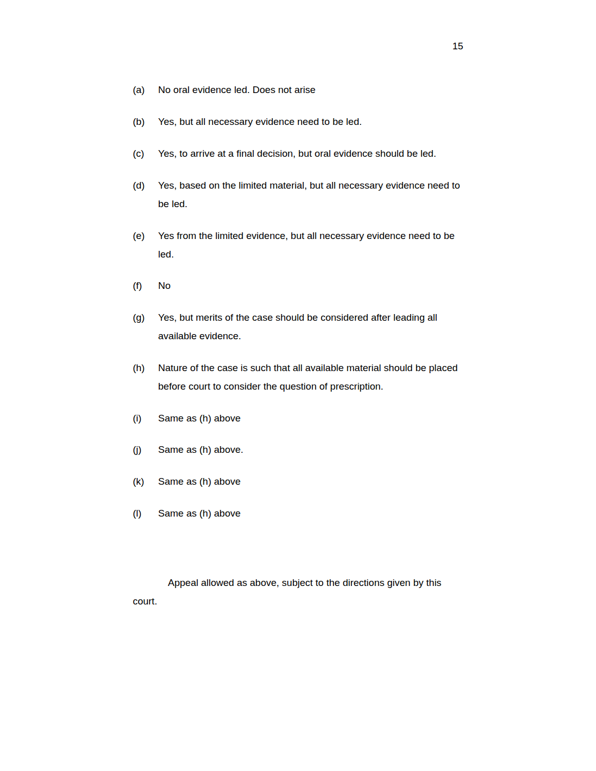15
(a) No oral evidence led. Does not arise
(b) Yes, but all necessary evidence need to be led.
(c) Yes, to arrive at a final decision, but oral evidence should be led.
(d) Yes, based on the limited material, but all necessary evidence need to be led.
(e) Yes from the limited evidence, but all necessary evidence need to be led.
(f) No
(g) Yes, but merits of the case should be considered after leading all available evidence.
(h) Nature of the case is such that all available material should be placed before court to consider the question of prescription.
(i) Same as (h) above
(j) Same as (h) above.
(k) Same as (h) above
(l) Same as (h) above
Appeal allowed as above, subject to the directions given by this
court.